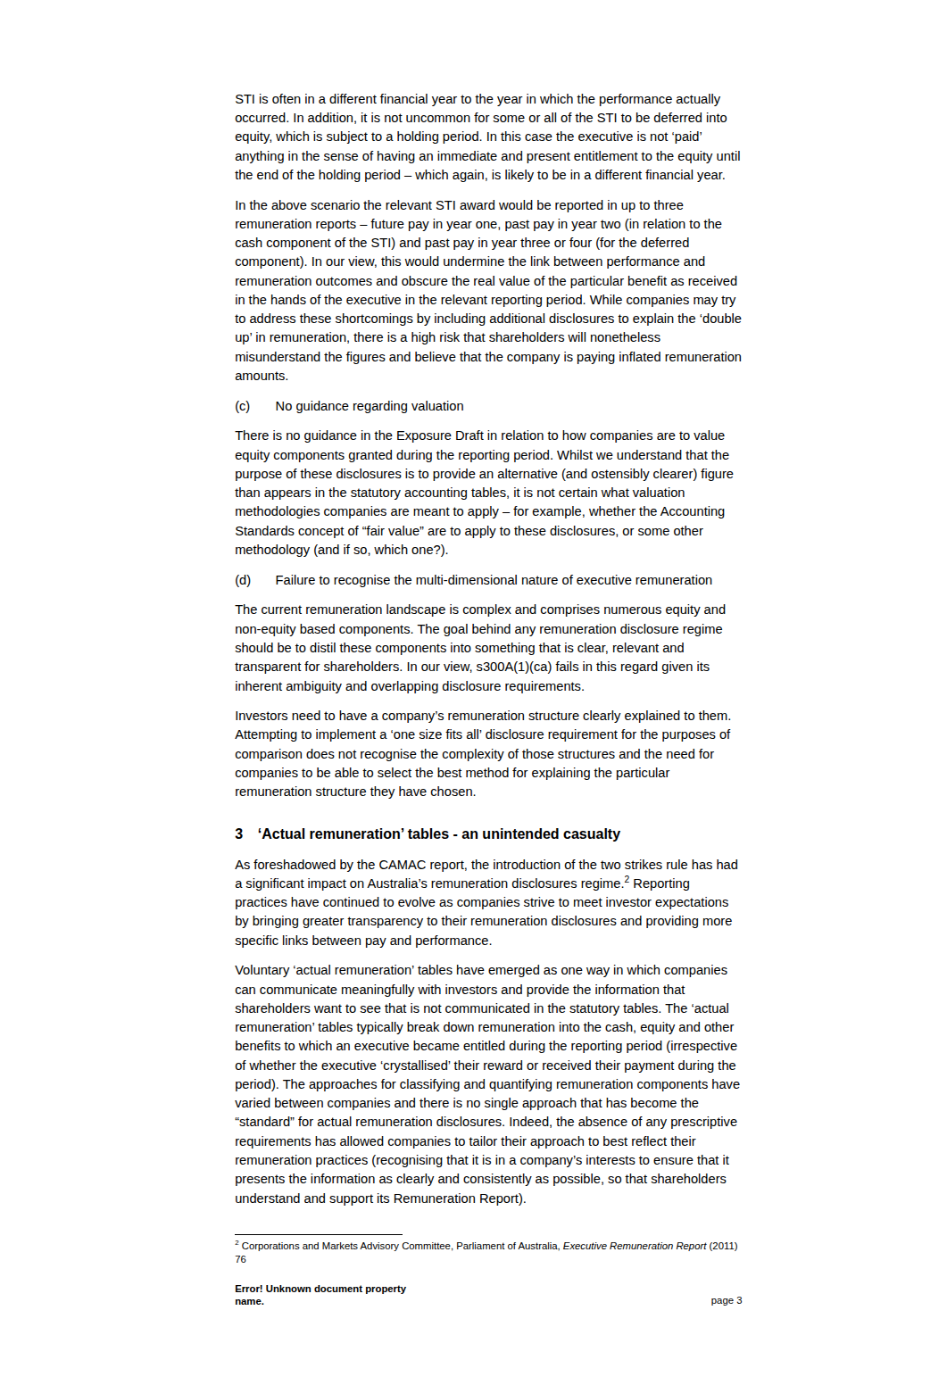STI is often in a different financial year to the year in which the performance actually occurred. In addition, it is not uncommon for some or all of the STI to be deferred into equity, which is subject to a holding period. In this case the executive is not ‘paid’ anything in the sense of having an immediate and present entitlement to the equity until the end of the holding period – which again, is likely to be in a different financial year.
In the above scenario the relevant STI award would be reported in up to three remuneration reports – future pay in year one, past pay in year two (in relation to the cash component of the STI) and past pay in year three or four (for the deferred component). In our view, this would undermine the link between performance and remuneration outcomes and obscure the real value of the particular benefit as received in the hands of the executive in the relevant reporting period. While companies may try to address these shortcomings by including additional disclosures to explain the ‘double up’ in remuneration, there is a high risk that shareholders will nonetheless misunderstand the figures and believe that the company is paying inflated remuneration amounts.
(c) No guidance regarding valuation
There is no guidance in the Exposure Draft in relation to how companies are to value equity components granted during the reporting period. Whilst we understand that the purpose of these disclosures is to provide an alternative (and ostensibly clearer) figure than appears in the statutory accounting tables, it is not certain what valuation methodologies companies are meant to apply – for example, whether the Accounting Standards concept of “fair value” are to apply to these disclosures, or some other methodology (and if so, which one?).
(d) Failure to recognise the multi-dimensional nature of executive remuneration
The current remuneration landscape is complex and comprises numerous equity and non-equity based components. The goal behind any remuneration disclosure regime should be to distil these components into something that is clear, relevant and transparent for shareholders. In our view, s300A(1)(ca) fails in this regard given its inherent ambiguity and overlapping disclosure requirements.
Investors need to have a company’s remuneration structure clearly explained to them. Attempting to implement a ‘one size fits all’ disclosure requirement for the purposes of comparison does not recognise the complexity of those structures and the need for companies to be able to select the best method for explaining the particular remuneration structure they have chosen.
3‘Actual remuneration’ tables - an unintended casualty
As foreshadowed by the CAMAC report, the introduction of the two strikes rule has had a significant impact on Australia’s remuneration disclosures regime.2 Reporting practices have continued to evolve as companies strive to meet investor expectations by bringing greater transparency to their remuneration disclosures and providing more specific links between pay and performance.
Voluntary ‘actual remuneration’ tables have emerged as one way in which companies can communicate meaningfully with investors and provide the information that shareholders want to see that is not communicated in the statutory tables. The ‘actual remuneration’ tables typically break down remuneration into the cash, equity and other benefits to which an executive became entitled during the reporting period (irrespective of whether the executive ‘crystallised’ their reward or received their payment during the period). The approaches for classifying and quantifying remuneration components have varied between companies and there is no single approach that has become the “standard” for actual remuneration disclosures. Indeed, the absence of any prescriptive requirements has allowed companies to tailor their approach to best reflect their remuneration practices (recognising that it is in a company’s interests to ensure that it presents the information as clearly and consistently as possible, so that shareholders understand and support its Remuneration Report).
2 Corporations and Markets Advisory Committee, Parliament of Australia, Executive Remuneration Report (2011) 76
Error! Unknown document property name.
page 3